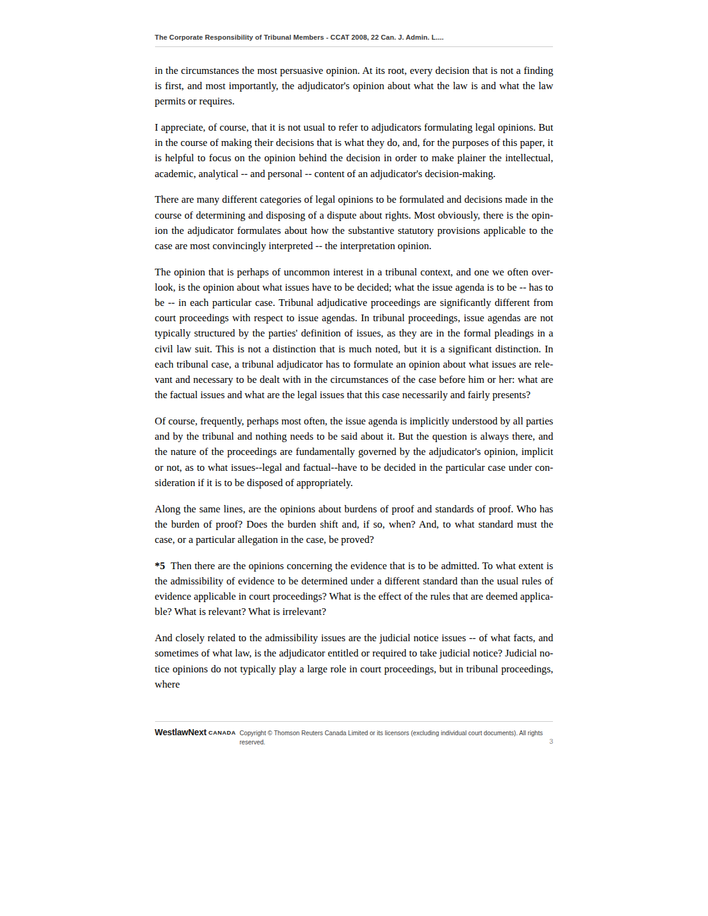The Corporate Responsibility of Tribunal Members - CCAT 2008, 22 Can. J. Admin. L....
in the circumstances the most persuasive opinion. At its root, every decision that is not a finding is first, and most importantly, the adjudicator's opinion about what the law is and what the law permits or requires.
I appreciate, of course, that it is not usual to refer to adjudicators formulating legal opinions. But in the course of making their decisions that is what they do, and, for the purposes of this paper, it is helpful to focus on the opinion behind the decision in order to make plainer the intellectual, academic, analytical -- and personal -- content of an adjudicator's decision-making.
There are many different categories of legal opinions to be formulated and decisions made in the course of determining and disposing of a dispute about rights. Most obviously, there is the opinion the adjudicator formulates about how the substantive statutory provisions applicable to the case are most convincingly interpreted -- the interpretation opinion.
The opinion that is perhaps of uncommon interest in a tribunal context, and one we often overlook, is the opinion about what issues have to be decided; what the issue agenda is to be -- has to be -- in each particular case. Tribunal adjudicative proceedings are significantly different from court proceedings with respect to issue agendas. In tribunal proceedings, issue agendas are not typically structured by the parties' definition of issues, as they are in the formal pleadings in a civil law suit. This is not a distinction that is much noted, but it is a significant distinction. In each tribunal case, a tribunal adjudicator has to formulate an opinion about what issues are relevant and necessary to be dealt with in the circumstances of the case before him or her: what are the factual issues and what are the legal issues that this case necessarily and fairly presents?
Of course, frequently, perhaps most often, the issue agenda is implicitly understood by all parties and by the tribunal and nothing needs to be said about it. But the question is always there, and the nature of the proceedings are fundamentally governed by the adjudicator's opinion, implicit or not, as to what issues--legal and factual--have to be decided in the particular case under consideration if it is to be disposed of appropriately.
Along the same lines, are the opinions about burdens of proof and standards of proof. Who has the burden of proof? Does the burden shift and, if so, when? And, to what standard must the case, or a particular allegation in the case, be proved?
*5 Then there are the opinions concerning the evidence that is to be admitted. To what extent is the admissibility of evidence to be determined under a different standard than the usual rules of evidence applicable in court proceedings? What is the effect of the rules that are deemed applicable? What is relevant? What is irrelevant?
And closely related to the admissibility issues are the judicial notice issues -- of what facts, and sometimes of what law, is the adjudicator entitled or required to take judicial notice? Judicial notice opinions do not typically play a large role in court proceedings, but in tribunal proceedings, where
WestlawNext CANADA Copyright © Thomson Reuters Canada Limited or its licensors (excluding individual court documents). All rights reserved.
3